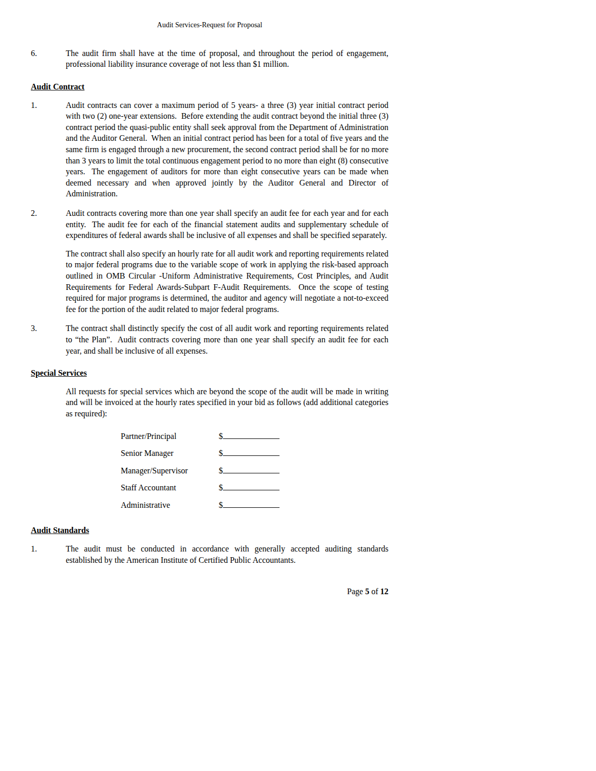Audit Services-Request for Proposal
6.
The audit firm shall have at the time of proposal, and throughout the period of engagement, professional liability insurance coverage of not less than $1 million.
Audit Contract
1.
Audit contracts can cover a maximum period of 5 years- a three (3) year initial contract period with two (2) one-year extensions. Before extending the audit contract beyond the initial three (3) contract period the quasi-public entity shall seek approval from the Department of Administration and the Auditor General. When an initial contract period has been for a total of five years and the same firm is engaged through a new procurement, the second contract period shall be for no more than 3 years to limit the total continuous engagement period to no more than eight (8) consecutive years. The engagement of auditors for more than eight consecutive years can be made when deemed necessary and when approved jointly by the Auditor General and Director of Administration.
2.
Audit contracts covering more than one year shall specify an audit fee for each year and for each entity. The audit fee for each of the financial statement audits and supplementary schedule of expenditures of federal awards shall be inclusive of all expenses and shall be specified separately.
The contract shall also specify an hourly rate for all audit work and reporting requirements related to major federal programs due to the variable scope of work in applying the risk-based approach outlined in OMB Circular -Uniform Administrative Requirements, Cost Principles, and Audit Requirements for Federal Awards-Subpart F-Audit Requirements. Once the scope of testing required for major programs is determined, the auditor and agency will negotiate a not-to-exceed fee for the portion of the audit related to major federal programs.
3.
The contract shall distinctly specify the cost of all audit work and reporting requirements related to “the Plan”. Audit contracts covering more than one year shall specify an audit fee for each year, and shall be inclusive of all expenses.
Special Services
All requests for special services which are beyond the scope of the audit will be made in writing and will be invoiced at the hourly rates specified in your bid as follows (add additional categories as required):
| Partner/Principal | $ |
| Senior Manager | $ |
| Manager/Supervisor | $ |
| Staff Accountant | $ |
| Administrative | $ |
Audit Standards
1.
The audit must be conducted in accordance with generally accepted auditing standards established by the American Institute of Certified Public Accountants.
Page 5 of 12